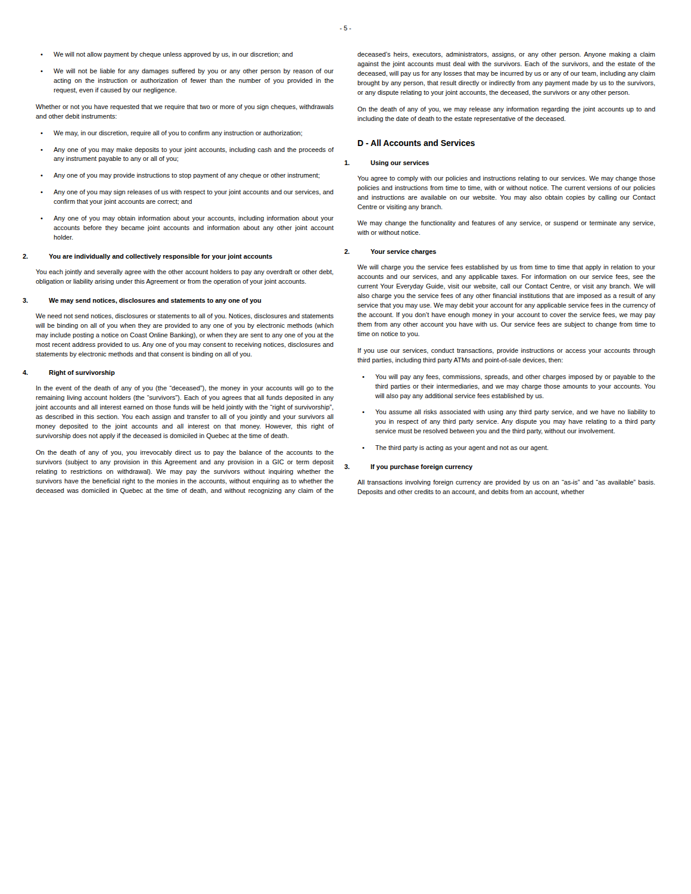- 5 -
We will not allow payment by cheque unless approved by us, in our discretion; and
We will not be liable for any damages suffered by you or any other person by reason of our acting on the instruction or authorization of fewer than the number of you provided in the request, even if caused by our negligence.
Whether or not you have requested that we require that two or more of you sign cheques, withdrawals and other debit instruments:
We may, in our discretion, require all of you to confirm any instruction or authorization;
Any one of you may make deposits to your joint accounts, including cash and the proceeds of any instrument payable to any or all of you;
Any one of you may provide instructions to stop payment of any cheque or other instrument;
Any one of you may sign releases of us with respect to your joint accounts and our services, and confirm that your joint accounts are correct; and
Any one of you may obtain information about your accounts, including information about your accounts before they became joint accounts and information about any other joint account holder.
2. You are individually and collectively responsible for your joint accounts
You each jointly and severally agree with the other account holders to pay any overdraft or other debt, obligation or liability arising under this Agreement or from the operation of your joint accounts.
3. We may send notices, disclosures and statements to any one of you
We need not send notices, disclosures or statements to all of you. Notices, disclosures and statements will be binding on all of you when they are provided to any one of you by electronic methods (which may include posting a notice on Coast Online Banking), or when they are sent to any one of you at the most recent address provided to us. Any one of you may consent to receiving notices, disclosures and statements by electronic methods and that consent is binding on all of you.
4. Right of survivorship
In the event of the death of any of you (the “deceased”), the money in your accounts will go to the remaining living account holders (the “survivors”). Each of you agrees that all funds deposited in any joint accounts and all interest earned on those funds will be held jointly with the “right of survivorship”, as described in this section. You each assign and transfer to all of you jointly and your survivors all money deposited to the joint accounts and all interest on that money. However, this right of survivorship does not apply if the deceased is domiciled in Quebec at the time of death.
On the death of any of you, you irrevocably direct us to pay the balance of the accounts to the survivors (subject to any provision in this Agreement and any provision in a GIC or term deposit relating to restrictions on withdrawal). We may pay the survivors without inquiring whether the survivors have the beneficial right to the monies in the accounts, without enquiring as to whether the deceased was domiciled in Quebec at the time of death, and without recognizing any claim of the deceased’s heirs, executors, administrators, assigns, or any other person. Anyone making a claim against the joint accounts must deal with the survivors. Each of the survivors, and the estate of the deceased, will pay us for any losses that may be incurred by us or any of our team, including any claim brought by any person, that result directly or indirectly from any payment made by us to the survivors, or any dispute relating to your joint accounts, the deceased, the survivors or any other person.
On the death of any of you, we may release any information regarding the joint accounts up to and including the date of death to the estate representative of the deceased.
D - All Accounts and Services
1. Using our services
You agree to comply with our policies and instructions relating to our services. We may change those policies and instructions from time to time, with or without notice. The current versions of our policies and instructions are available on our website. You may also obtain copies by calling our Contact Centre or visiting any branch.
We may change the functionality and features of any service, or suspend or terminate any service, with or without notice.
2. Your service charges
We will charge you the service fees established by us from time to time that apply in relation to your accounts and our services, and any applicable taxes. For information on our service fees, see the current Your Everyday Guide, visit our website, call our Contact Centre, or visit any branch. We will also charge you the service fees of any other financial institutions that are imposed as a result of any service that you may use. We may debit your account for any applicable service fees in the currency of the account. If you don’t have enough money in your account to cover the service fees, we may pay them from any other account you have with us. Our service fees are subject to change from time to time on notice to you.
If you use our services, conduct transactions, provide instructions or access your accounts through third parties, including third party ATMs and point-of-sale devices, then:
You will pay any fees, commissions, spreads, and other charges imposed by or payable to the third parties or their intermediaries, and we may charge those amounts to your accounts. You will also pay any additional service fees established by us.
You assume all risks associated with using any third party service, and we have no liability to you in respect of any third party service. Any dispute you may have relating to a third party service must be resolved between you and the third party, without our involvement.
The third party is acting as your agent and not as our agent.
3. If you purchase foreign currency
All transactions involving foreign currency are provided by us on an “as-is” and “as available” basis. Deposits and other credits to an account, and debits from an account, whether